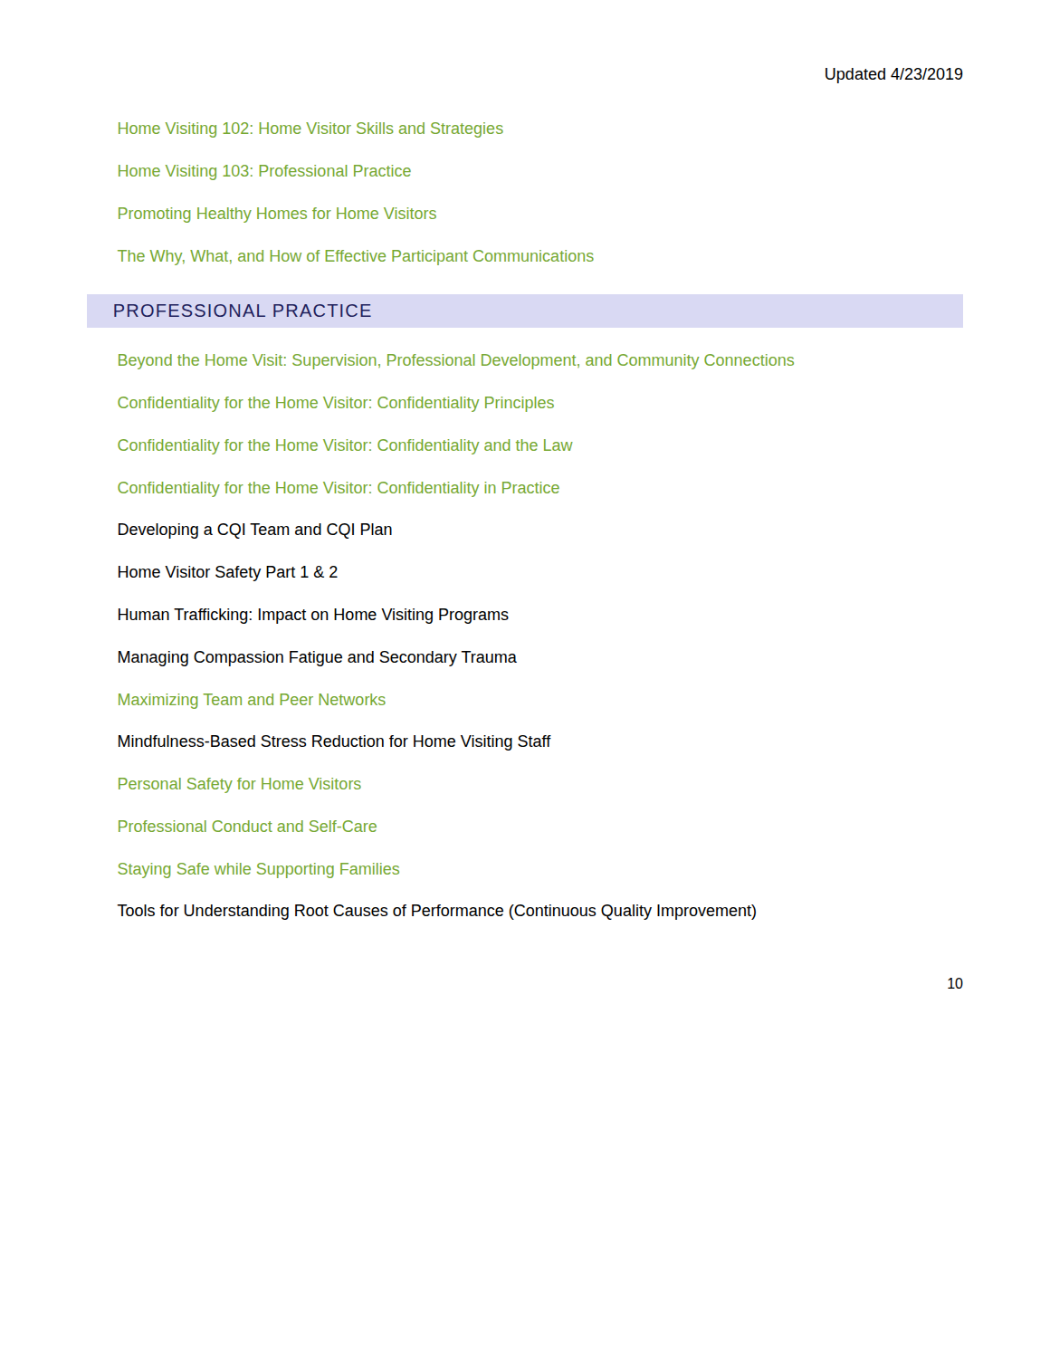Updated 4/23/2019
Home Visiting 102: Home Visitor Skills and Strategies
Home Visiting 103: Professional Practice
Promoting Healthy Homes for Home Visitors
The Why, What, and How of Effective Participant Communications
Professional Practice
Beyond the Home Visit: Supervision, Professional Development, and Community Connections
Confidentiality for the Home Visitor: Confidentiality Principles
Confidentiality for the Home Visitor: Confidentiality and the Law
Confidentiality for the Home Visitor: Confidentiality in Practice
Developing a CQI Team and CQI Plan
Home Visitor Safety Part 1 & 2
Human Trafficking: Impact on Home Visiting Programs
Managing Compassion Fatigue and Secondary Trauma
Maximizing Team and Peer Networks
Mindfulness-Based Stress Reduction for Home Visiting Staff
Personal Safety for Home Visitors
Professional Conduct and Self-Care
Staying Safe while Supporting Families
Tools for Understanding Root Causes of Performance (Continuous Quality Improvement)
10